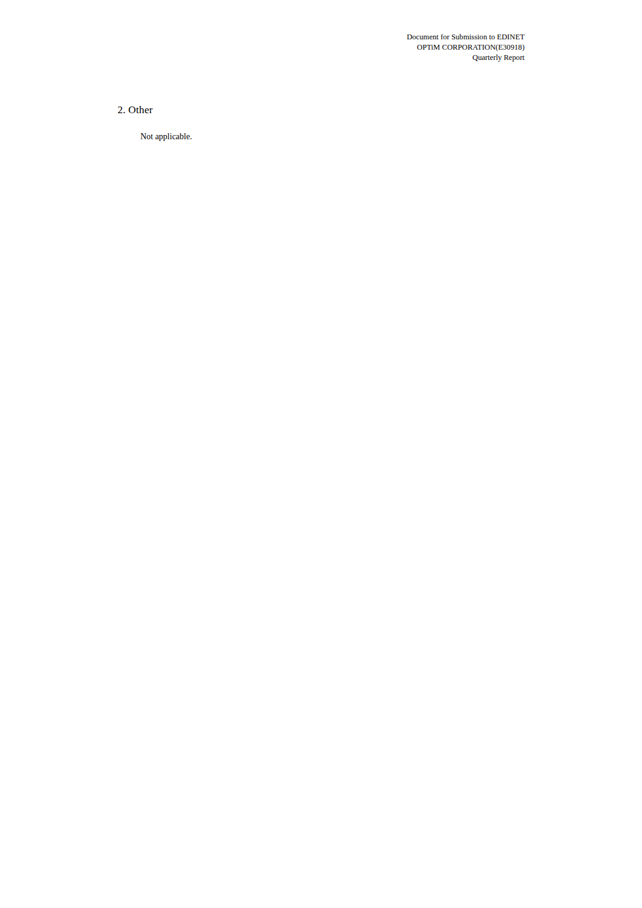Document for Submission to EDINET
OPTiM CORPORATION(E30918)
Quarterly Report
2. Other
Not applicable.